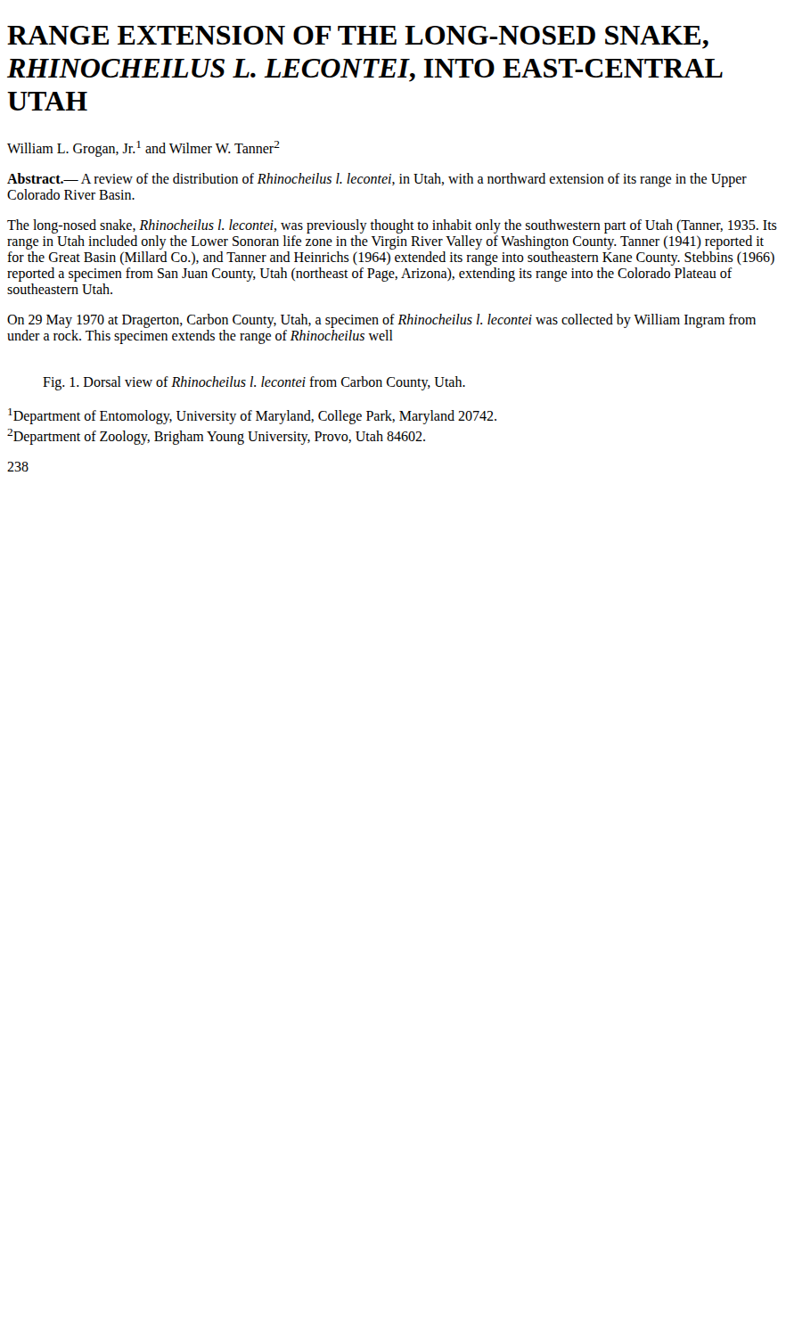RANGE EXTENSION OF THE LONG-NOSED SNAKE,
RHINOCHEILUS L. LECONTEI, INTO EAST-CENTRAL UTAH
William L. Grogan, Jr.1 and Wilmer W. Tanner2
Abstract.— A review of the distribution of Rhinocheilus l. lecontei, in Utah, with a northward extension of its range in the Upper Colorado River Basin.
The long-nosed snake, Rhinocheilus l. lecontei, was previously thought to inhabit only the southwestern part of Utah (Tanner, 1935. Its range in Utah included only the Lower Sonoran life zone in the Virgin River Valley of Washington County. Tanner (1941) reported it for the Great Basin (Millard Co.), and Tanner and Heinrichs (1964) extended its range into southeastern Kane County. Stebbins (1966) reported a specimen from San Juan County, Utah (northeast of Page, Arizona), extending its range into the Colorado Plateau of southeastern Utah.
On 29 May 1970 at Dragerton, Carbon County, Utah, a specimen of Rhinocheilus l. lecontei was collected by William Ingram from under a rock. This specimen extends the range of Rhinocheilus well
Fig. 1. Dorsal view of Rhinocheilus l. lecontei from Carbon County, Utah.
1Department of Entomology, University of Maryland, College Park, Maryland 20742.
2Department of Zoology, Brigham Young University, Provo, Utah 84602.
238